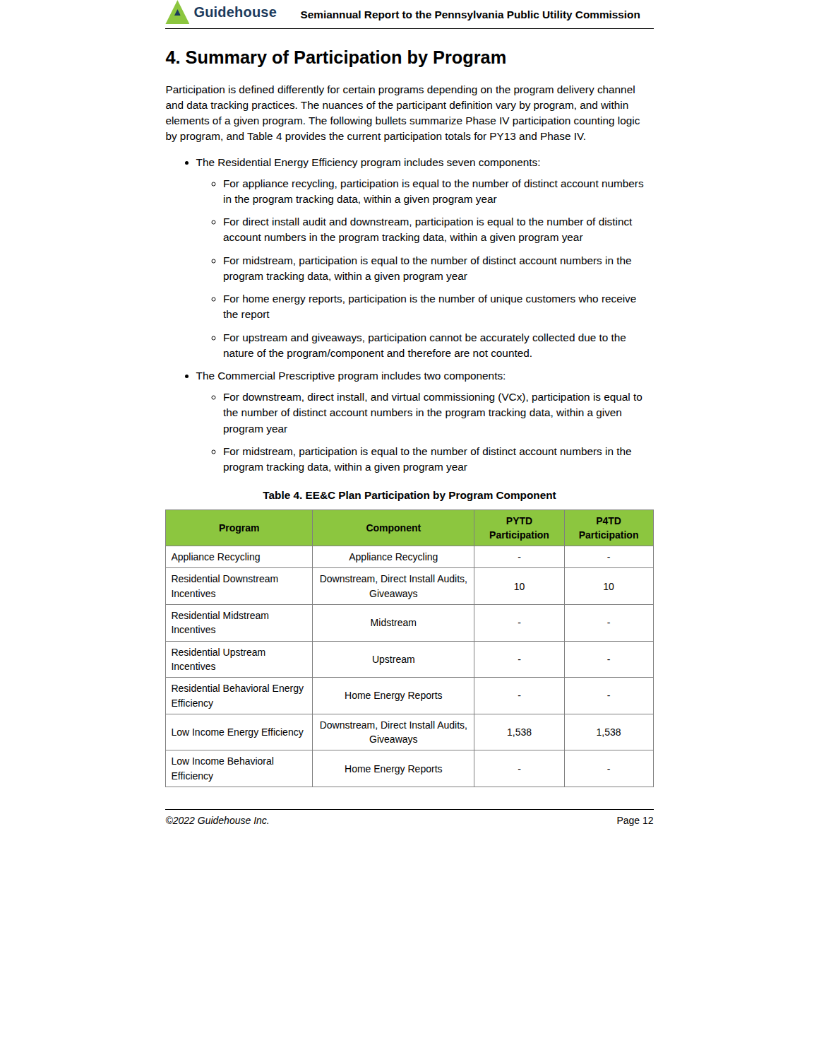Guidehouse
Semiannual Report to the Pennsylvania Public Utility Commission
4. Summary of Participation by Program
Participation is defined differently for certain programs depending on the program delivery channel and data tracking practices. The nuances of the participant definition vary by program, and within elements of a given program. The following bullets summarize Phase IV participation counting logic by program, and Table 4 provides the current participation totals for PY13 and Phase IV.
The Residential Energy Efficiency program includes seven components:
For appliance recycling, participation is equal to the number of distinct account numbers in the program tracking data, within a given program year
For direct install audit and downstream, participation is equal to the number of distinct account numbers in the program tracking data, within a given program year
For midstream, participation is equal to the number of distinct account numbers in the program tracking data, within a given program year
For home energy reports, participation is the number of unique customers who receive the report
For upstream and giveaways, participation cannot be accurately collected due to the nature of the program/component and therefore are not counted.
The Commercial Prescriptive program includes two components:
For downstream, direct install, and virtual commissioning (VCx), participation is equal to the number of distinct account numbers in the program tracking data, within a given program year
For midstream, participation is equal to the number of distinct account numbers in the program tracking data, within a given program year
Table 4. EE&C Plan Participation by Program Component
| Program | Component | PYTD Participation | P4TD Participation |
| --- | --- | --- | --- |
| Appliance Recycling | Appliance Recycling | - | - |
| Residential Downstream Incentives | Downstream, Direct Install Audits, Giveaways | 10 | 10 |
| Residential Midstream Incentives | Midstream | - | - |
| Residential Upstream Incentives | Upstream | - | - |
| Residential Behavioral Energy Efficiency | Home Energy Reports | - | - |
| Low Income Energy Efficiency | Downstream, Direct Install Audits, Giveaways | 1,538 | 1,538 |
| Low Income Behavioral Efficiency | Home Energy Reports | - | - |
©2022 Guidehouse Inc.
Page 12